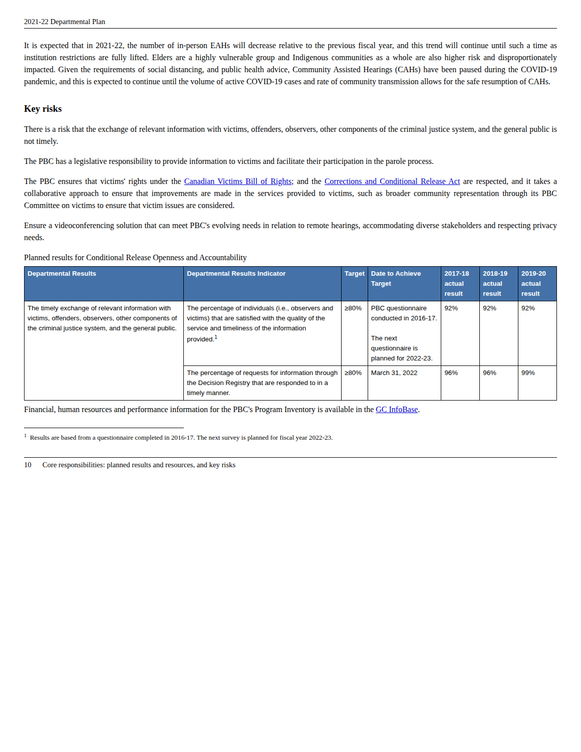2021-22 Departmental Plan
It is expected that in 2021-22, the number of in-person EAHs will decrease relative to the previous fiscal year, and this trend will continue until such a time as institution restrictions are fully lifted. Elders are a highly vulnerable group and Indigenous communities as a whole are also higher risk and disproportionately impacted. Given the requirements of social distancing, and public health advice, Community Assisted Hearings (CAHs) have been paused during the COVID-19 pandemic, and this is expected to continue until the volume of active COVID-19 cases and rate of community transmission allows for the safe resumption of CAHs.
Key risks
There is a risk that the exchange of relevant information with victims, offenders, observers, other components of the criminal justice system, and the general public is not timely.
The PBC has a legislative responsibility to provide information to victims and facilitate their participation in the parole process.
The PBC ensures that victims' rights under the Canadian Victims Bill of Rights; and the Corrections and Conditional Release Act are respected, and it takes a collaborative approach to ensure that improvements are made in the services provided to victims, such as broader community representation through its PBC Committee on victims to ensure that victim issues are considered.
Ensure a videoconferencing solution that can meet PBC's evolving needs in relation to remote hearings, accommodating diverse stakeholders and respecting privacy needs.
Planned results for Conditional Release Openness and Accountability
| Departmental Results | Departmental Results Indicator | Target | Date to Achieve Target | 2017-18 actual result | 2018-19 actual result | 2019-20 actual result |
| --- | --- | --- | --- | --- | --- | --- |
| The timely exchange of relevant information with victims, offenders, observers, other components of the criminal justice system, and the general public. | The percentage of individuals (i.e., observers and victims) that are satisfied with the quality of the service and timeliness of the information provided. 1 | ≥80% | PBC questionnaire conducted in 2016-17. The next questionnaire is planned for 2022-23. | 92% | 92% | 92% |
| The percentage of requests for information through the Decision Registry that are responded to in a timely manner. | ≥80% | March 31, 2022 | 96% | 96% | 99% |
Financial, human resources and performance information for the PBC's Program Inventory is available in the GC InfoBase.
1 Results are based from a questionnaire completed in 2016-17. The next survey is planned for fiscal year 2022-23.
10 Core responsibilities: planned results and resources, and key risks